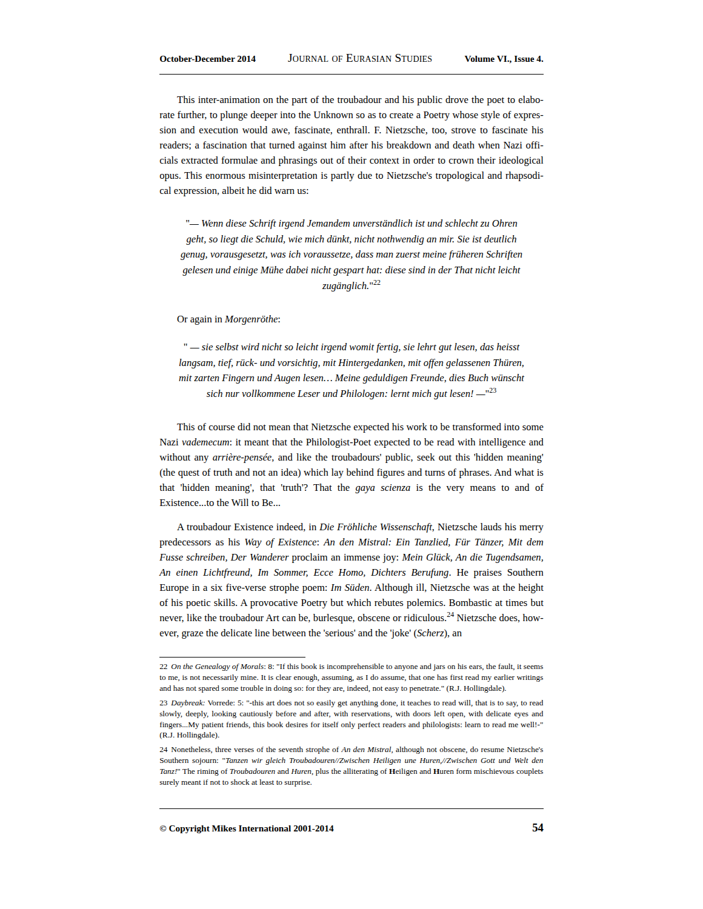October-December 2014
Journal of Eurasian Studies
Volume VI., Issue 4.
This inter-animation on the part of the troubadour and his public drove the poet to elaborate further, to plunge deeper into the Unknown so as to create a Poetry whose style of expression and execution would awe, fascinate, enthrall. F. Nietzsche, too, strove to fascinate his readers; a fascination that turned against him after his breakdown and death when Nazi officials extracted formulae and phrasings out of their context in order to crown their ideological opus. This enormous misinterpretation is partly due to Nietzsche's tropological and rhapsodical expression, albeit he did warn us:
"— Wenn diese Schrift irgend Jemandem unverständlich ist und schlecht zu Ohren geht, so liegt die Schuld, wie mich dünkt, nicht nothwendig an mir. Sie ist deutlich genug, vorausgesetzt, was ich voraussetze, dass man zuerst meine früheren Schriften gelesen und einige Mühe dabei nicht gespart hat: diese sind in der That nicht leicht zugänglich."22
Or again in Morgenröthe:
" — sie selbst wird nicht so leicht irgend womit fertig, sie lehrt gut lesen, das heisst langsam, tief, rück- und vorsichtig, mit Hintergedanken, mit offen gelassenen Thüren, mit zarten Fingern und Augen lesen… Meine geduldigen Freunde, dies Buch wünscht sich nur vollkommene Leser und Philologen: lernt mich gut lesen! —"23
This of course did not mean that Nietzsche expected his work to be transformed into some Nazi vademecum: it meant that the Philologist-Poet expected to be read with intelligence and without any arrière-pensée, and like the troubadours' public, seek out this 'hidden meaning' (the quest of truth and not an idea) which lay behind figures and turns of phrases. And what is that 'hidden meaning', that 'truth'? That the gaya scienza is the very means to and of Existence...to the Will to Be...
A troubadour Existence indeed, in Die Fröhliche Wissenschaft, Nietzsche lauds his merry predecessors as his Way of Existence: An den Mistral: Ein Tanzlied, Für Tänzer, Mit dem Fusse schreiben, Der Wanderer proclaim an immense joy: Mein Glück, An die Tugendsamen, An einen Lichtfreund, Im Sommer, Ecce Homo, Dichters Berufung. He praises Southern Europe in a six five-verse strophe poem: Im Süden. Although ill, Nietzsche was at the height of his poetic skills. A provocative Poetry but which rebutes polemics. Bombastic at times but never, like the troubadour Art can be, burlesque, obscene or ridiculous.24 Nietzsche does, however, graze the delicate line between the 'serious' and the 'joke' (Scherz), an
22 On the Genealogy of Morals: 8: "If this book is incomprehensible to anyone and jars on his ears, the fault, it seems to me, is not necessarily mine. It is clear enough, assuming, as I do assume, that one has first read my earlier writings and has not spared some trouble in doing so: for they are, indeed, not easy to penetrate." (R.J. Hollingdale).
23 Daybreak: Vorrede: 5: "-this art does not so easily get anything done, it teaches to read will, that is to say, to read slowly, deeply, looking cautiously before and after, with reservations, with doors left open, with delicate eyes and fingers...My patient friends, this book desires for itself only perfect readers and philologists: learn to read me well!-" (R.J. Hollingdale).
24 Nonetheless, three verses of the seventh strophe of An den Mistral, although not obscene, do resume Nietzsche's Southern sojourn: "Tanzen wir gleich Troubadouren//Zwischen Heiligen une Huren,//Zwischen Gott und Welt den Tanz!" The riming of Troubadouren and Huren, plus the alliterating of Heiligen and Huren form mischievous couplets surely meant if not to shock at least to surprise.
© Copyright Mikes International 2001-2014
54